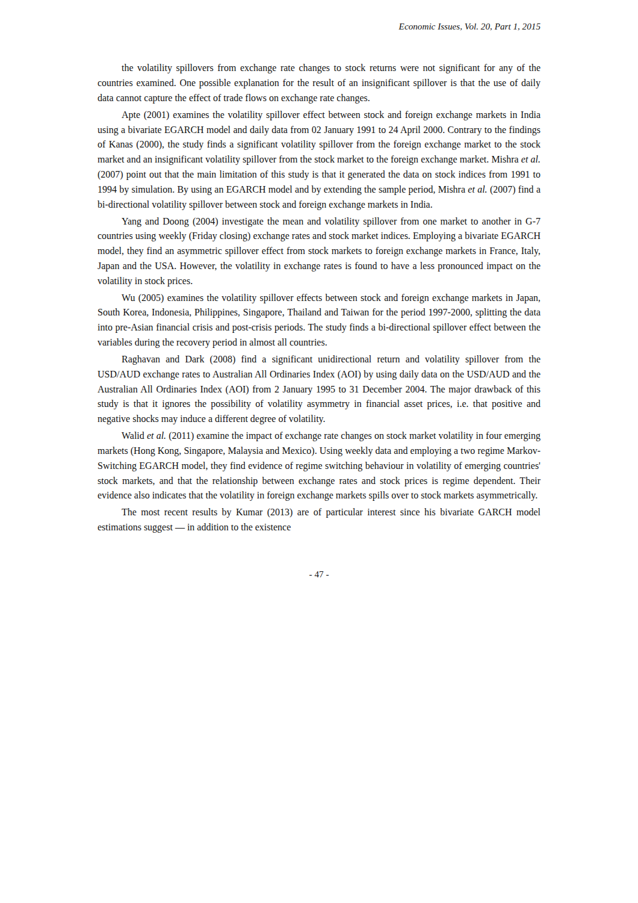Economic Issues, Vol. 20, Part 1, 2015
the volatility spillovers from exchange rate changes to stock returns were not significant for any of the countries examined. One possible explanation for the result of an insignificant spillover is that the use of daily data cannot capture the effect of trade flows on exchange rate changes.
Apte (2001) examines the volatility spillover effect between stock and foreign exchange markets in India using a bivariate EGARCH model and daily data from 02 January 1991 to 24 April 2000. Contrary to the findings of Kanas (2000), the study finds a significant volatility spillover from the foreign exchange market to the stock market and an insignificant volatility spillover from the stock market to the foreign exchange market. Mishra et al. (2007) point out that the main limitation of this study is that it generated the data on stock indices from 1991 to 1994 by simulation. By using an EGARCH model and by extending the sample period, Mishra et al. (2007) find a bi-directional volatility spillover between stock and foreign exchange markets in India.
Yang and Doong (2004) investigate the mean and volatility spillover from one market to another in G-7 countries using weekly (Friday closing) exchange rates and stock market indices. Employing a bivariate EGARCH model, they find an asymmetric spillover effect from stock markets to foreign exchange markets in France, Italy, Japan and the USA. However, the volatility in exchange rates is found to have a less pronounced impact on the volatility in stock prices.
Wu (2005) examines the volatility spillover effects between stock and foreign exchange markets in Japan, South Korea, Indonesia, Philippines, Singapore, Thailand and Taiwan for the period 1997-2000, splitting the data into pre-Asian financial crisis and post-crisis periods. The study finds a bi-directional spillover effect between the variables during the recovery period in almost all countries.
Raghavan and Dark (2008) find a significant unidirectional return and volatility spillover from the USD/AUD exchange rates to Australian All Ordinaries Index (AOI) by using daily data on the USD/AUD and the Australian All Ordinaries Index (AOI) from 2 January 1995 to 31 December 2004. The major drawback of this study is that it ignores the possibility of volatility asymmetry in financial asset prices, i.e. that positive and negative shocks may induce a different degree of volatility.
Walid et al. (2011) examine the impact of exchange rate changes on stock market volatility in four emerging markets (Hong Kong, Singapore, Malaysia and Mexico). Using weekly data and employing a two regime Markov-Switching EGARCH model, they find evidence of regime switching behaviour in volatility of emerging countries' stock markets, and that the relationship between exchange rates and stock prices is regime dependent. Their evidence also indicates that the volatility in foreign exchange markets spills over to stock markets asymmetrically.
The most recent results by Kumar (2013) are of particular interest since his bivariate GARCH model estimations suggest — in addition to the existence
- 47 -